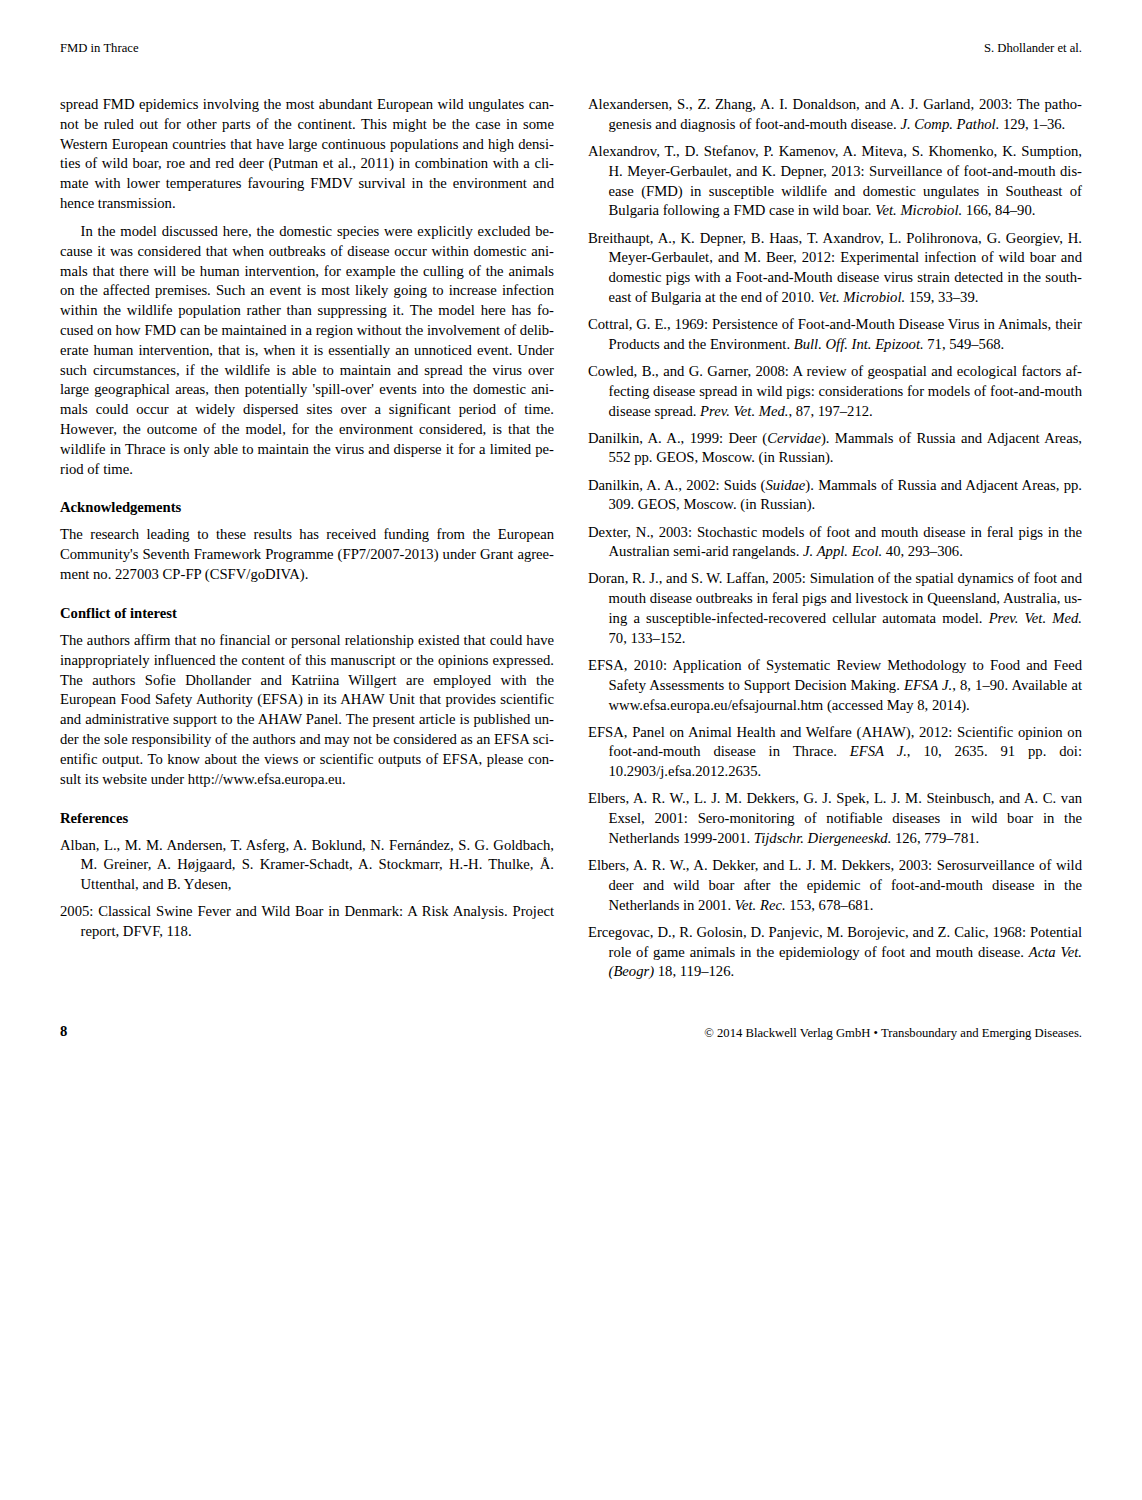FMD in Thrace S. Dhollander et al.
spread FMD epidemics involving the most abundant European wild ungulates cannot be ruled out for other parts of the continent. This might be the case in some Western European countries that have large continuous populations and high densities of wild boar, roe and red deer (Putman et al., 2011) in combination with a climate with lower temperatures favouring FMDV survival in the environment and hence transmission.
In the model discussed here, the domestic species were explicitly excluded because it was considered that when outbreaks of disease occur within domestic animals that there will be human intervention, for example the culling of the animals on the affected premises. Such an event is most likely going to increase infection within the wildlife population rather than suppressing it. The model here has focused on how FMD can be maintained in a region without the involvement of deliberate human intervention, that is, when it is essentially an unnoticed event. Under such circumstances, if the wildlife is able to maintain and spread the virus over large geographical areas, then potentially 'spill-over' events into the domestic animals could occur at widely dispersed sites over a significant period of time. However, the outcome of the model, for the environment considered, is that the wildlife in Thrace is only able to maintain the virus and disperse it for a limited period of time.
Acknowledgements
The research leading to these results has received funding from the European Community's Seventh Framework Programme (FP7/2007-2013) under Grant agreement no. 227003 CP-FP (CSFV/goDIVA).
Conflict of interest
The authors affirm that no financial or personal relationship existed that could have inappropriately influenced the content of this manuscript or the opinions expressed. The authors Sofie Dhollander and Katriina Willgert are employed with the European Food Safety Authority (EFSA) in its AHAW Unit that provides scientific and administrative support to the AHAW Panel. The present article is published under the sole responsibility of the authors and may not be considered as an EFSA scientific output. To know about the views or scientific outputs of EFSA, please consult its website under http://www.efsa.europa.eu.
References
Alban, L., M. M. Andersen, T. Asferg, A. Boklund, N. Fernández, S. G. Goldbach, M. Greiner, A. Højgaard, S. Kramer-Schadt, A. Stockmarr, H.-H. Thulke, Å. Uttenthal, and B. Ydesen,
2005: Classical Swine Fever and Wild Boar in Denmark: A Risk Analysis. Project report, DFVF, 118.
Alexandersen, S., Z. Zhang, A. I. Donaldson, and A. J. Garland, 2003: The pathogenesis and diagnosis of foot-and-mouth disease. J. Comp. Pathol. 129, 1–36.
Alexandrov, T., D. Stefanov, P. Kamenov, A. Miteva, S. Khomenko, K. Sumption, H. Meyer-Gerbaulet, and K. Depner, 2013: Surveillance of foot-and-mouth disease (FMD) in susceptible wildlife and domestic ungulates in Southeast of Bulgaria following a FMD case in wild boar. Vet. Microbiol. 166, 84–90.
Breithaupt, A., K. Depner, B. Haas, T. Axandrov, L. Polihronova, G. Georgiev, H. Meyer-Gerbaulet, and M. Beer, 2012: Experimental infection of wild boar and domestic pigs with a Foot-and-Mouth disease virus strain detected in the southeast of Bulgaria at the end of 2010. Vet. Microbiol. 159, 33–39.
Cottral, G. E., 1969: Persistence of Foot-and-Mouth Disease Virus in Animals, their Products and the Environment. Bull. Off. Int. Epizoot. 71, 549–568.
Cowled, B., and G. Garner, 2008: A review of geospatial and ecological factors affecting disease spread in wild pigs: considerations for models of foot-and-mouth disease spread. Prev. Vet. Med., 87, 197–212.
Danilkin, A. A., 1999: Deer (Cervidae). Mammals of Russia and Adjacent Areas, 552 pp. GEOS, Moscow. (in Russian).
Danilkin, A. A., 2002: Suids (Suidae). Mammals of Russia and Adjacent Areas, pp. 309. GEOS, Moscow. (in Russian).
Dexter, N., 2003: Stochastic models of foot and mouth disease in feral pigs in the Australian semi-arid rangelands. J. Appl. Ecol. 40, 293–306.
Doran, R. J., and S. W. Laffan, 2005: Simulation of the spatial dynamics of foot and mouth disease outbreaks in feral pigs and livestock in Queensland, Australia, using a susceptible-infected-recovered cellular automata model. Prev. Vet. Med. 70, 133–152.
EFSA, 2010: Application of Systematic Review Methodology to Food and Feed Safety Assessments to Support Decision Making. EFSA J., 8, 1–90. Available at www.efsa.europa.eu/efsajournal.htm (accessed May 8, 2014).
EFSA, Panel on Animal Health and Welfare (AHAW), 2012: Scientific opinion on foot-and-mouth disease in Thrace. EFSA J., 10, 2635. 91 pp. doi: 10.2903/j.efsa.2012.2635.
Elbers, A. R. W., L. J. M. Dekkers, G. J. Spek, L. J. M. Steinbusch, and A. C. van Exsel, 2001: Sero-monitoring of notifiable diseases in wild boar in the Netherlands 1999-2001. Tijdschr. Diergeneeskd. 126, 779–781.
Elbers, A. R. W., A. Dekker, and L. J. M. Dekkers, 2003: Serosurveillance of wild deer and wild boar after the epidemic of foot-and-mouth disease in the Netherlands in 2001. Vet. Rec. 153, 678–681.
Ercegovac, D., R. Golosin, D. Panjevic, M. Borojevic, and Z. Calic, 1968: Potential role of game animals in the epidemiology of foot and mouth disease. Acta Vet. (Beogr) 18, 119–126.
8 © 2014 Blackwell Verlag GmbH • Transboundary and Emerging Diseases.